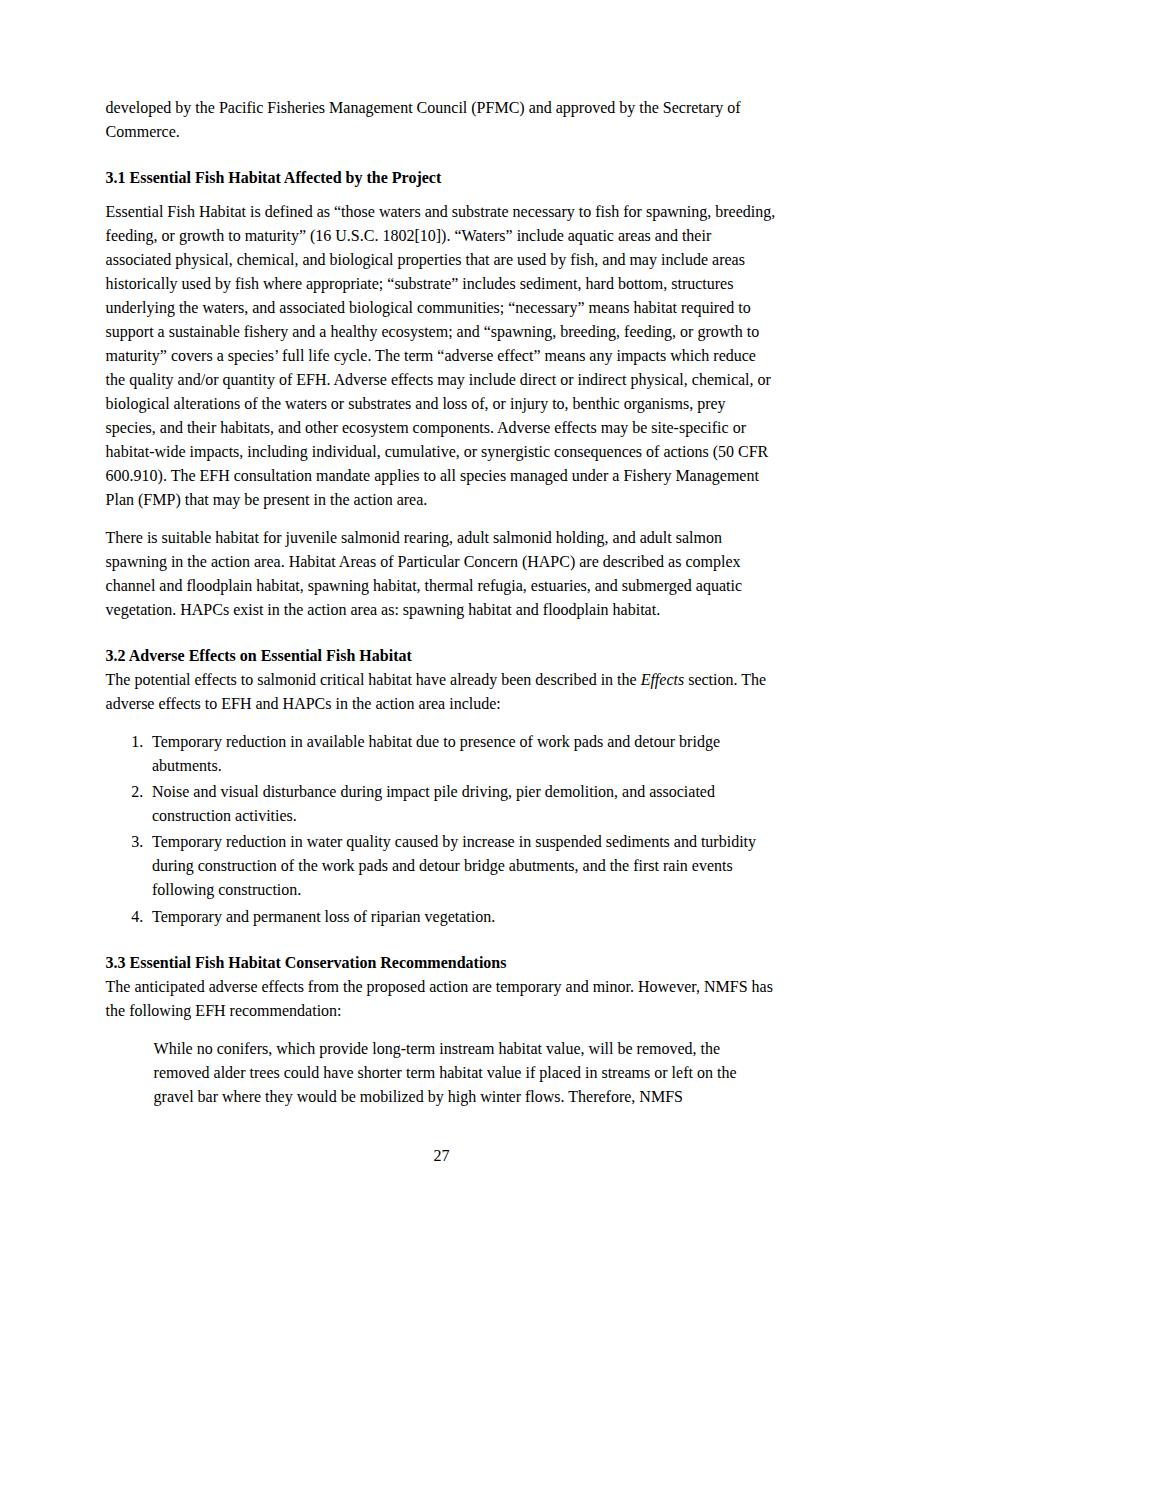developed by the Pacific Fisheries Management Council (PFMC) and approved by the Secretary of Commerce.
3.1 Essential Fish Habitat Affected by the Project
Essential Fish Habitat is defined as “those waters and substrate necessary to fish for spawning, breeding, feeding, or growth to maturity” (16 U.S.C. 1802[10]). “Waters” include aquatic areas and their associated physical, chemical, and biological properties that are used by fish, and may include areas historically used by fish where appropriate; “substrate” includes sediment, hard bottom, structures underlying the waters, and associated biological communities; “necessary” means habitat required to support a sustainable fishery and a healthy ecosystem; and “spawning, breeding, feeding, or growth to maturity” covers a species’ full life cycle. The term “adverse effect” means any impacts which reduce the quality and/or quantity of EFH. Adverse effects may include direct or indirect physical, chemical, or biological alterations of the waters or substrates and loss of, or injury to, benthic organisms, prey species, and their habitats, and other ecosystem components. Adverse effects may be site-specific or habitat-wide impacts, including individual, cumulative, or synergistic consequences of actions (50 CFR 600.910). The EFH consultation mandate applies to all species managed under a Fishery Management Plan (FMP) that may be present in the action area.
There is suitable habitat for juvenile salmonid rearing, adult salmonid holding, and adult salmon spawning in the action area. Habitat Areas of Particular Concern (HAPC) are described as complex channel and floodplain habitat, spawning habitat, thermal refugia, estuaries, and submerged aquatic vegetation. HAPCs exist in the action area as: spawning habitat and floodplain habitat.
3.2 Adverse Effects on Essential Fish Habitat
The potential effects to salmonid critical habitat have already been described in the Effects section. The adverse effects to EFH and HAPCs in the action area include:
Temporary reduction in available habitat due to presence of work pads and detour bridge abutments.
Noise and visual disturbance during impact pile driving, pier demolition, and associated construction activities.
Temporary reduction in water quality caused by increase in suspended sediments and turbidity during construction of the work pads and detour bridge abutments, and the first rain events following construction.
Temporary and permanent loss of riparian vegetation.
3.3 Essential Fish Habitat Conservation Recommendations
The anticipated adverse effects from the proposed action are temporary and minor. However, NMFS has the following EFH recommendation:
While no conifers, which provide long-term instream habitat value, will be removed, the removed alder trees could have shorter term habitat value if placed in streams or left on the gravel bar where they would be mobilized by high winter flows. Therefore, NMFS
27